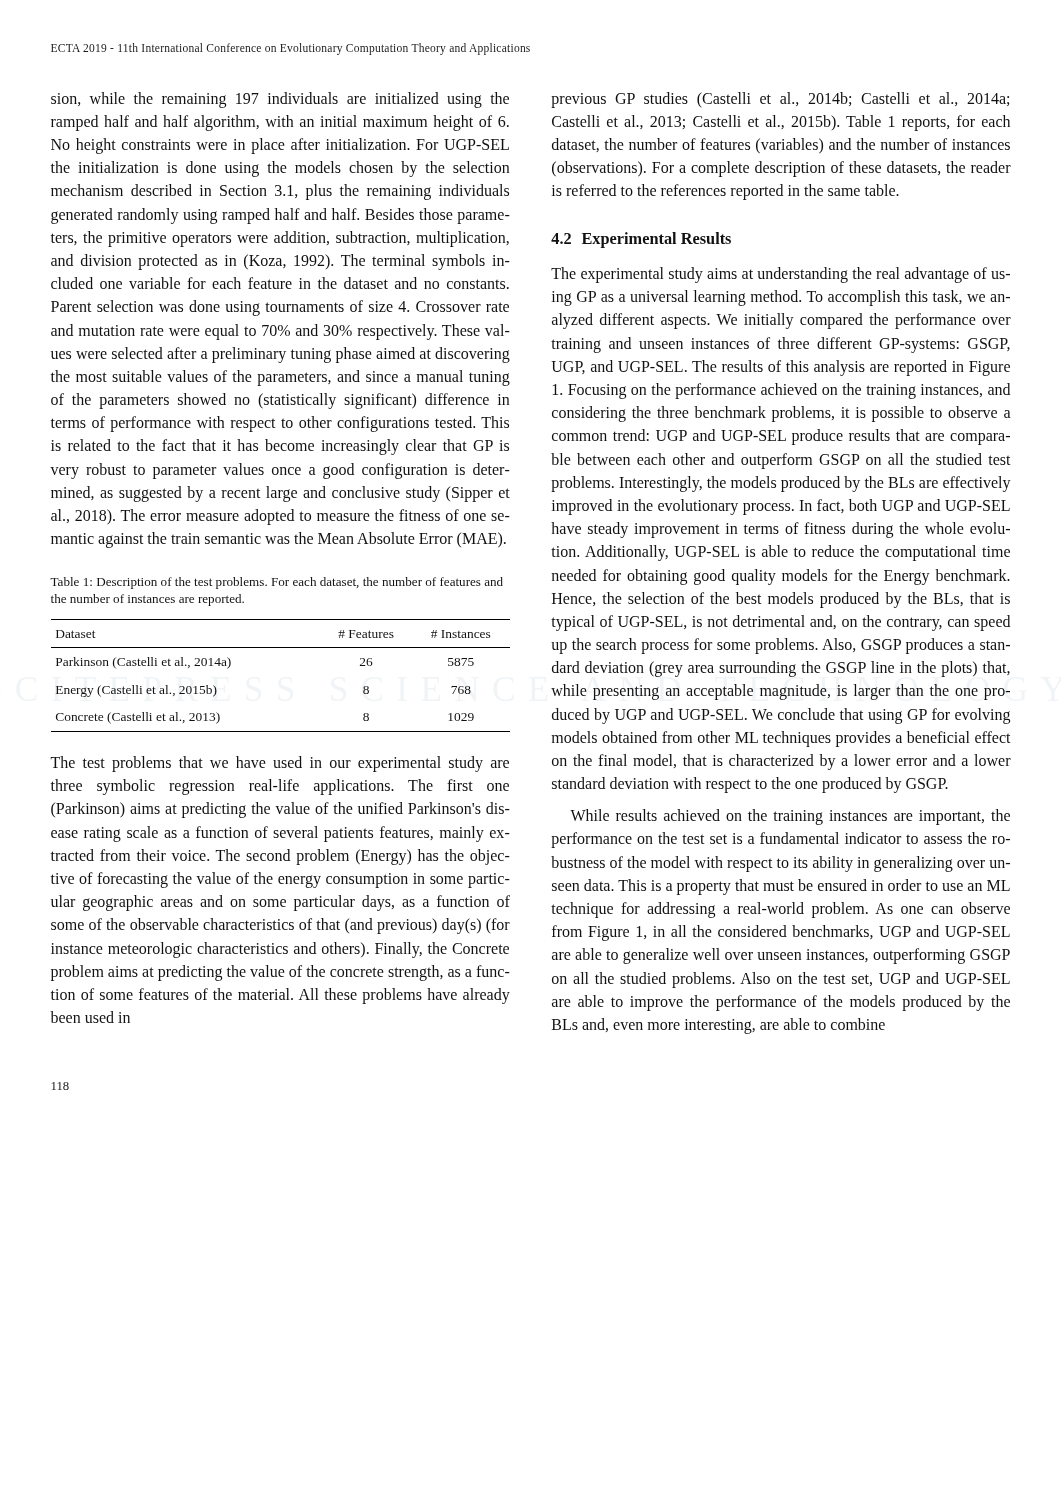SCITEPRESS SCIENCE AND TECHNOLOGY
ECTA 2019 - 11th International Conference on Evolutionary Computation Theory and Applications
sion, while the remaining 197 individuals are initialized using the ramped half and half algorithm, with an initial maximum height of 6. No height constraints were in place after initialization. For UGP-SEL the initialization is done using the models chosen by the selection mechanism described in Section 3.1, plus the remaining individuals generated randomly using ramped half and half. Besides those parameters, the primitive operators were addition, subtraction, multiplication, and division protected as in (Koza, 1992). The terminal symbols included one variable for each feature in the dataset and no constants. Parent selection was done using tournaments of size 4. Crossover rate and mutation rate were equal to 70% and 30% respectively. These values were selected after a preliminary tuning phase aimed at discovering the most suitable values of the parameters, and since a manual tuning of the parameters showed no (statistically significant) difference in terms of performance with respect to other configurations tested. This is related to the fact that it has become increasingly clear that GP is very robust to parameter values once a good configuration is determined, as suggested by a recent large and conclusive study (Sipper et al., 2018). The error measure adopted to measure the fitness of one semantic against the train semantic was the Mean Absolute Error (MAE).
Table 1: Description of the test problems. For each dataset, the number of features and the number of instances are reported.
| Dataset | # Features | # Instances |
| --- | --- | --- |
| Parkinson (Castelli et al., 2014a) | 26 | 5875 |
| Energy (Castelli et al., 2015b) | 8 | 768 |
| Concrete (Castelli et al., 2013) | 8 | 1029 |
The test problems that we have used in our experimental study are three symbolic regression real-life applications. The first one (Parkinson) aims at predicting the value of the unified Parkinson's disease rating scale as a function of several patients features, mainly extracted from their voice. The second problem (Energy) has the objective of forecasting the value of the energy consumption in some particular geographic areas and on some particular days, as a function of some of the observable characteristics of that (and previous) day(s) (for instance meteorologic characteristics and others). Finally, the Concrete problem aims at predicting the value of the concrete strength, as a function of some features of the material. All these problems have already been used in
previous GP studies (Castelli et al., 2014b; Castelli et al., 2014a; Castelli et al., 2013; Castelli et al., 2015b). Table 1 reports, for each dataset, the number of features (variables) and the number of instances (observations). For a complete description of these datasets, the reader is referred to the references reported in the same table.
4.2 Experimental Results
The experimental study aims at understanding the real advantage of using GP as a universal learning method. To accomplish this task, we analyzed different aspects. We initially compared the performance over training and unseen instances of three different GP-systems: GSGP, UGP, and UGP-SEL. The results of this analysis are reported in Figure 1. Focusing on the performance achieved on the training instances, and considering the three benchmark problems, it is possible to observe a common trend: UGP and UGP-SEL produce results that are comparable between each other and outperform GSGP on all the studied test problems. Interestingly, the models produced by the BLs are effectively improved in the evolutionary process. In fact, both UGP and UGP-SEL have steady improvement in terms of fitness during the whole evolution. Additionally, UGP-SEL is able to reduce the computational time needed for obtaining good quality models for the Energy benchmark. Hence, the selection of the best models produced by the BLs, that is typical of UGP-SEL, is not detrimental and, on the contrary, can speed up the search process for some problems. Also, GSGP produces a standard deviation (grey area surrounding the GSGP line in the plots) that, while presenting an acceptable magnitude, is larger than the one produced by UGP and UGP-SEL. We conclude that using GP for evolving models obtained from other ML techniques provides a beneficial effect on the final model, that is characterized by a lower error and a lower standard deviation with respect to the one produced by GSGP.
While results achieved on the training instances are important, the performance on the test set is a fundamental indicator to assess the robustness of the model with respect to its ability in generalizing over unseen data. This is a property that must be ensured in order to use an ML technique for addressing a real-world problem. As one can observe from Figure 1, in all the considered benchmarks, UGP and UGP-SEL are able to generalize well over unseen instances, outperforming GSGP on all the studied problems. Also on the test set, UGP and UGP-SEL are able to improve the performance of the models produced by the BLs and, even more interesting, are able to combine
118